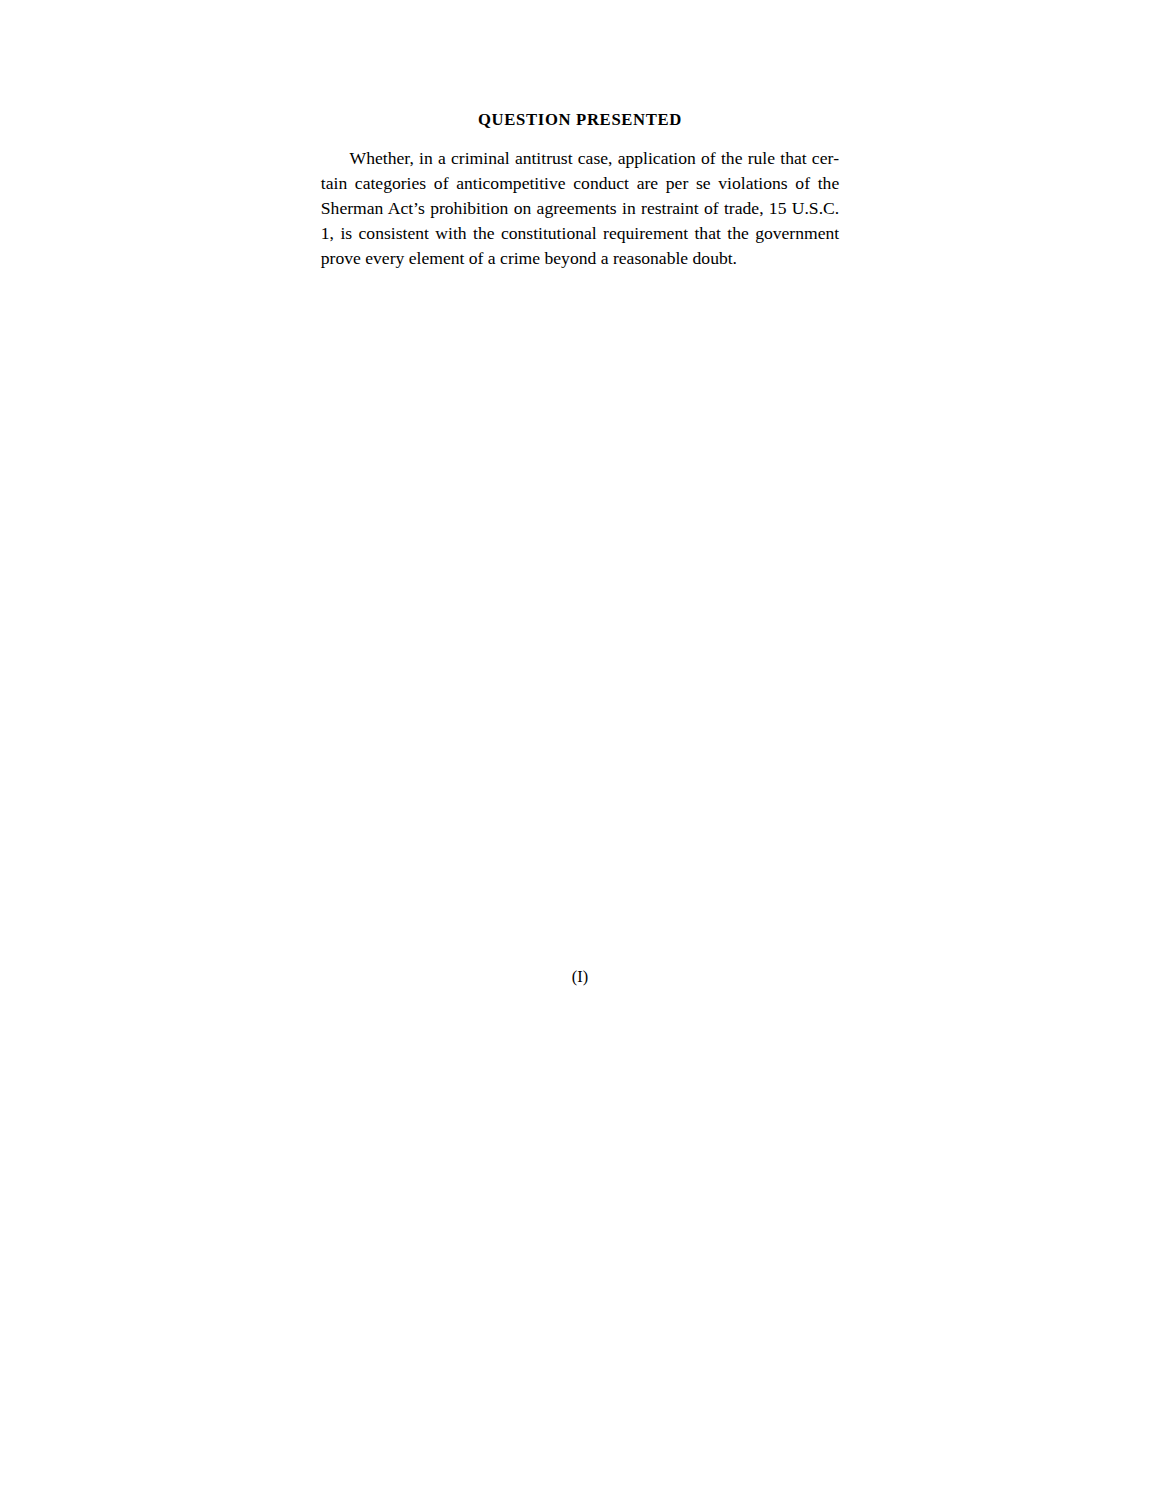Question Presented
Whether, in a criminal antitrust case, application of the rule that certain categories of anticompetitive conduct are per se violations of the Sherman Act’s prohibition on agreements in restraint of trade, 15 U.S.C. 1, is consistent with the constitutional requirement that the government prove every element of a crime beyond a reasonable doubt.
(I)